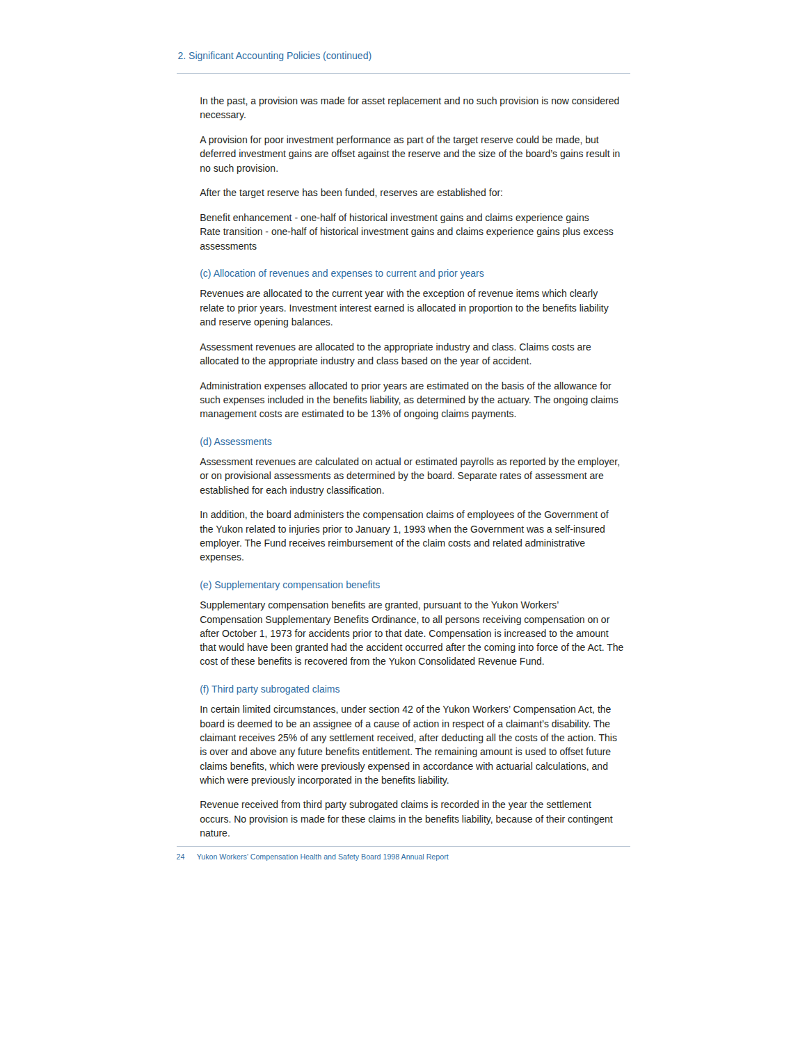2. Significant Accounting Policies (continued)
In the past, a provision was made for asset replacement and no such provision is now considered necessary.
A provision for poor investment performance as part of the target reserve could be made, but deferred investment gains are offset against the reserve and the size of the board’s gains result in no such provision.
After the target reserve has been funded, reserves are established for:
Benefit enhancement - one-half of historical investment gains and claims experience gains
Rate transition - one-half of historical investment gains and claims experience gains plus excess assessments
(c) Allocation of revenues and expenses to current and prior years
Revenues are allocated to the current year with the exception of revenue items which clearly relate to prior years. Investment interest earned is allocated in proportion to the benefits liability and reserve opening balances.
Assessment revenues are allocated to the appropriate industry and class. Claims costs are allocated to the appropriate industry and class based on the year of accident.
Administration expenses allocated to prior years are estimated on the basis of the allowance for such expenses included in the benefits liability, as determined by the actuary. The ongoing claims management costs are estimated to be 13% of ongoing claims payments.
(d) Assessments
Assessment revenues are calculated on actual or estimated payrolls as reported by the employer, or on provisional assessments as determined by the board. Separate rates of assessment are established for each industry classification.
In addition, the board administers the compensation claims of employees of the Government of the Yukon related to injuries prior to January 1, 1993 when the Government was a self-insured employer. The Fund receives reimbursement of the claim costs and related administrative expenses.
(e) Supplementary compensation benefits
Supplementary compensation benefits are granted, pursuant to the Yukon Workers’ Compensation Supplementary Benefits Ordinance, to all persons receiving compensation on or after October 1, 1973 for accidents prior to that date. Compensation is increased to the amount that would have been granted had the accident occurred after the coming into force of the Act. The cost of these benefits is recovered from the Yukon Consolidated Revenue Fund.
(f) Third party subrogated claims
In certain limited circumstances, under section 42 of the Yukon Workers’ Compensation Act, the board is deemed to be an assignee of a cause of action in respect of a claimant’s disability. The claimant receives 25% of any settlement received, after deducting all the costs of the action. This is over and above any future benefits entitlement. The remaining amount is used to offset future claims benefits, which were previously expensed in accordance with actuarial calculations, and which were previously incorporated in the benefits liability.
Revenue received from third party subrogated claims is recorded in the year the settlement occurs. No provision is made for these claims in the benefits liability, because of their contingent nature.
24 Yukon Workers’ Compensation Health and Safety Board 1998 Annual Report